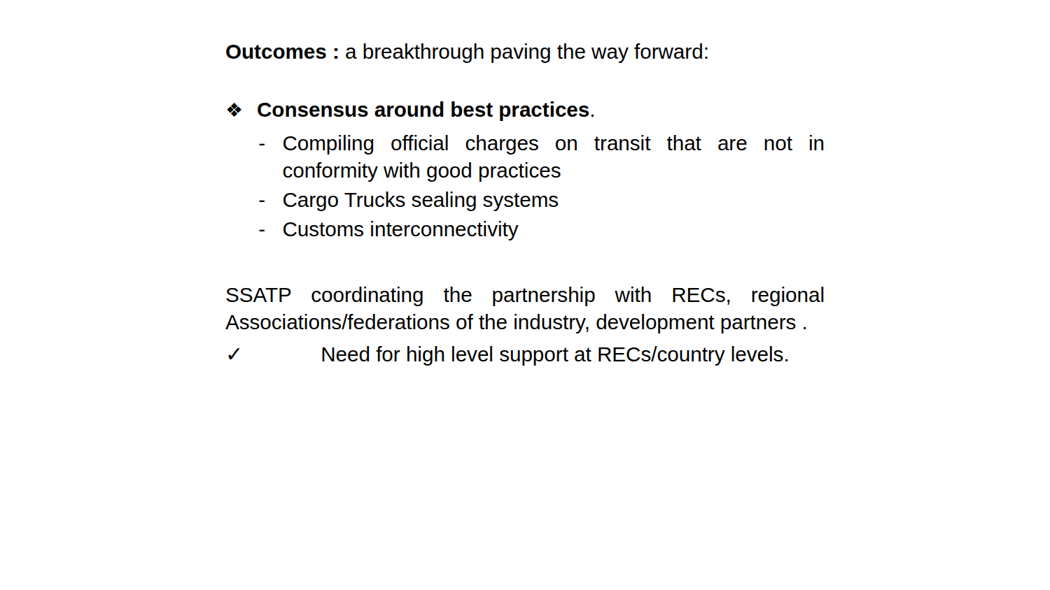Outcomes : a breakthrough paving the way forward:
❖ Consensus around best practices.
-Compiling official charges on transit that are not in conformity with good practices
-Cargo Trucks sealing systems
-Customs interconnectivity
SSATP coordinating the partnership with RECs, regional Associations/federations of the industry, development partners .
✓ Need for high level support at RECs/country levels.